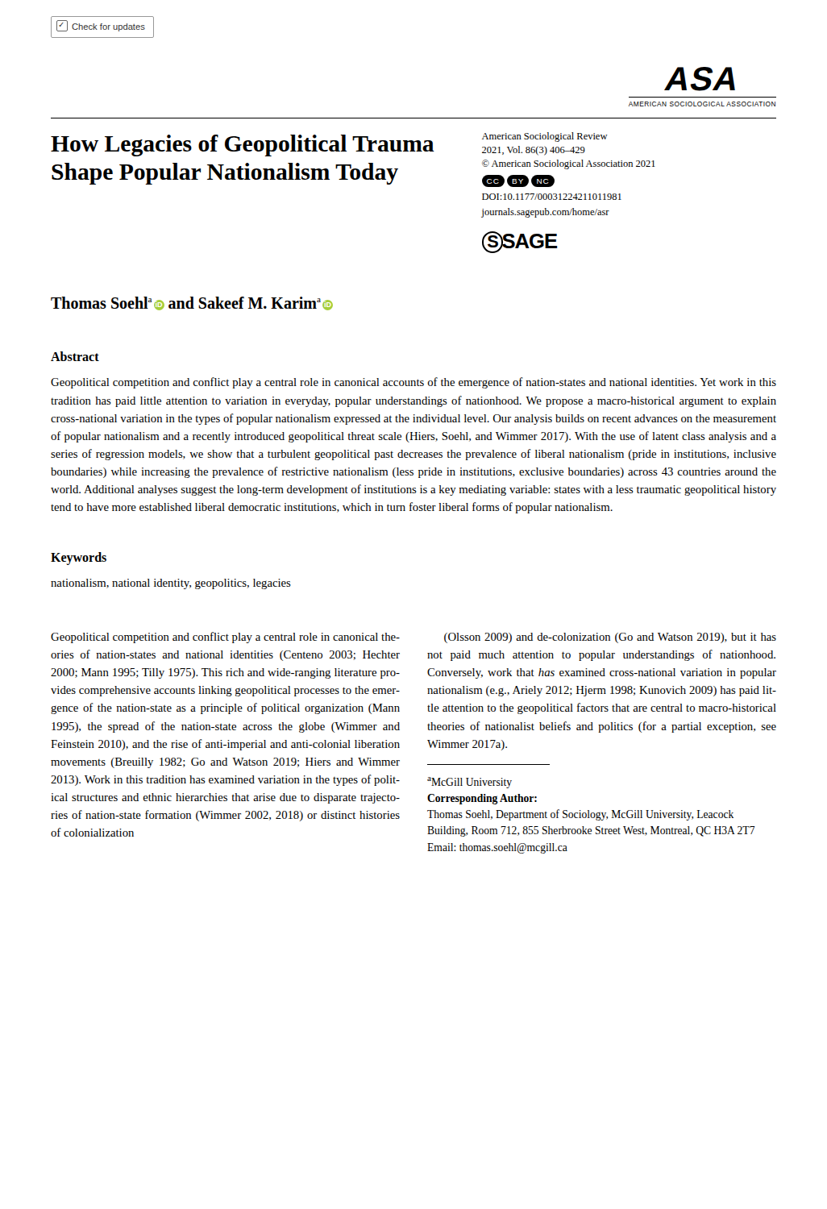Check for updates
ASA
American Sociological Association
How Legacies of Geopolitical Trauma Shape Popular Nationalism Today
American Sociological Review
2021, Vol. 86(3) 406–429
© American Sociological Association 2021
CC BY NC
DOI:10.1177/00031224211011981
journals.sagepub.com/home/asr
SSAGE
Thomas SoehlaiD and Sakeef M. KarimaiD
Abstract
Geopolitical competition and conflict play a central role in canonical accounts of the emergence of nation-states and national identities. Yet work in this tradition has paid little attention to variation in everyday, popular understandings of nationhood. We propose a macro-historical argument to explain cross-national variation in the types of popular nationalism expressed at the individual level. Our analysis builds on recent advances on the measurement of popular nationalism and a recently introduced geopolitical threat scale (Hiers, Soehl, and Wimmer 2017). With the use of latent class analysis and a series of regression models, we show that a turbulent geopolitical past decreases the prevalence of liberal nationalism (pride in institutions, inclusive boundaries) while increasing the prevalence of restrictive nationalism (less pride in institutions, exclusive boundaries) across 43 countries around the world. Additional analyses suggest the long-term development of institutions is a key mediating variable: states with a less traumatic geopolitical history tend to have more established liberal democratic institutions, which in turn foster liberal forms of popular nationalism.
Keywords
nationalism, national identity, geopolitics, legacies
Geopolitical competition and conflict play a central role in canonical theories of nation-states and national identities (Centeno 2003; Hechter 2000; Mann 1995; Tilly 1975). This rich and wide-ranging literature provides comprehensive accounts linking geopolitical processes to the emergence of the nation-state as a principle of political organization (Mann 1995), the spread of the nation-state across the globe (Wimmer and Feinstein 2010), and the rise of anti-imperial and anti-colonial liberation movements (Breuilly 1982; Go and Watson 2019; Hiers and Wimmer 2013). Work in this tradition has examined variation in the types of political structures and ethnic hierarchies that arise due to disparate trajectories of nation-state formation (Wimmer 2002, 2018) or distinct histories of colonialization
(Olsson 2009) and de-colonization (Go and Watson 2019), but it has not paid much attention to popular understandings of nationhood. Conversely, work that has examined cross-national variation in popular nationalism (e.g., Ariely 2012; Hjerm 1998; Kunovich 2009) has paid little attention to the geopolitical factors that are central to macro-historical theories of nationalist beliefs and politics (for a partial exception, see Wimmer 2017a).
aMcGill University
Corresponding Author:
Thomas Soehl, Department of Sociology, McGill University, Leacock Building, Room 712, 855 Sherbrooke Street West, Montreal, QC H3A 2T7
Email: thomas.soehl@mcgill.ca